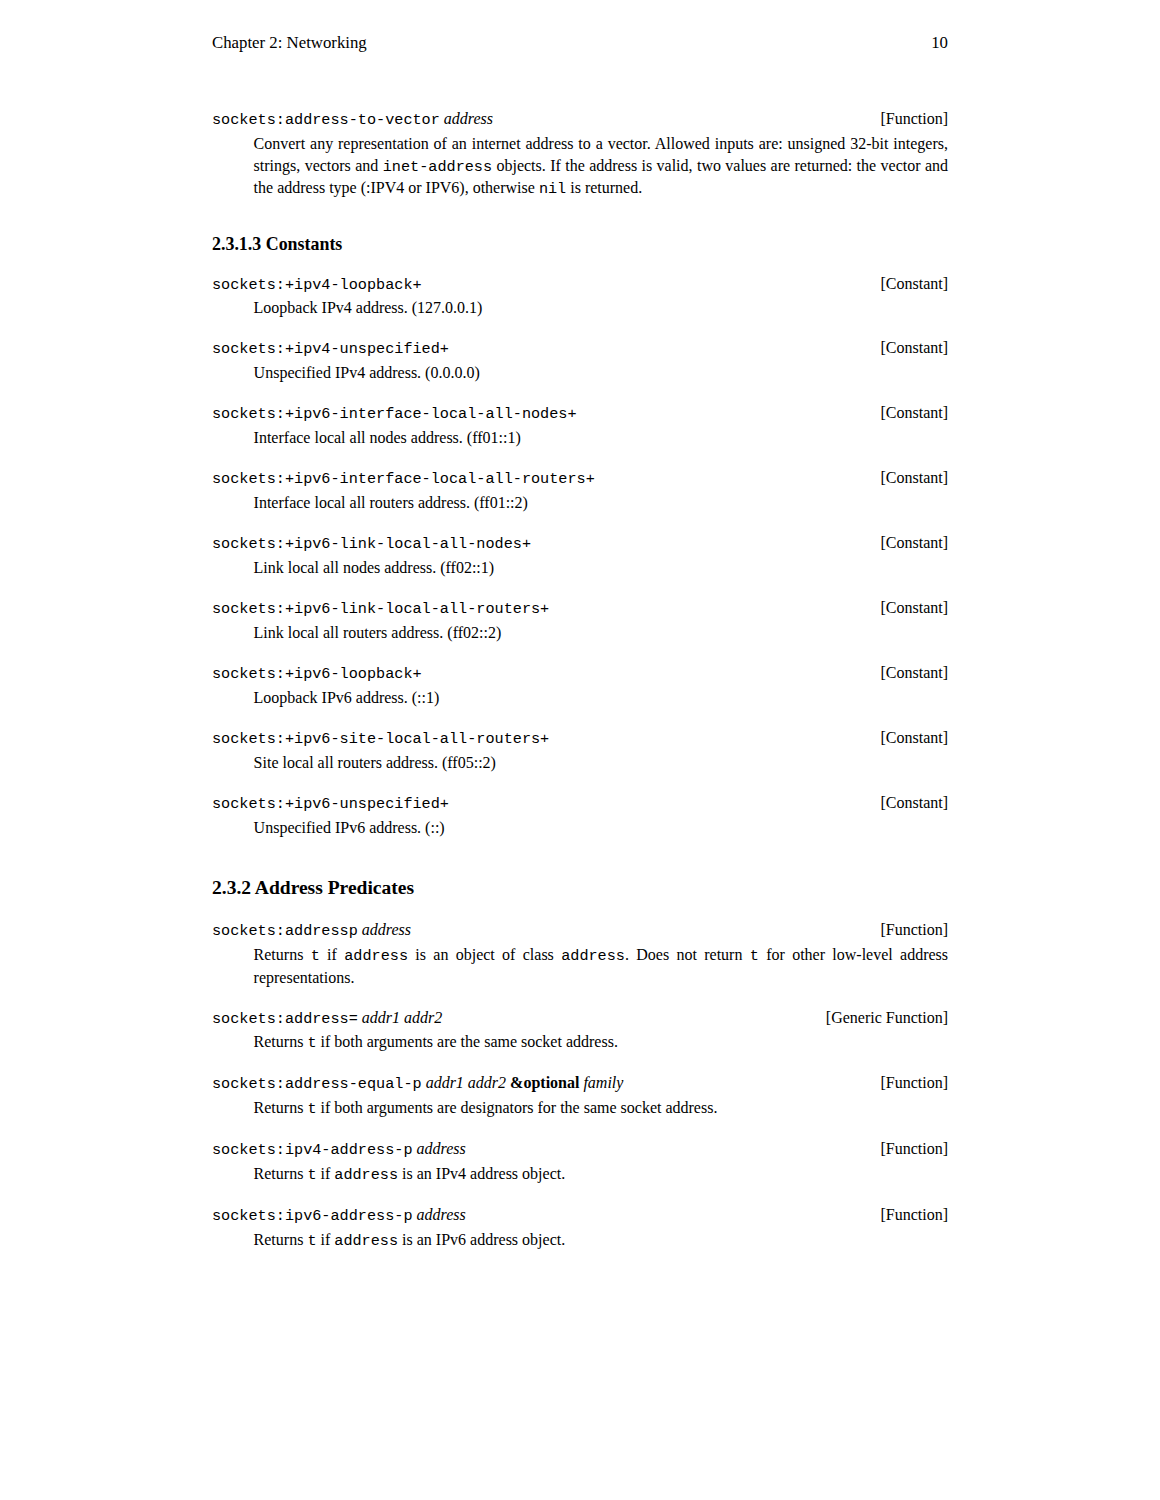Chapter 2: Networking 10
sockets:address-to-vector address [Function]
Convert any representation of an internet address to a vector. Allowed inputs are: unsigned 32-bit integers, strings, vectors and inet-address objects. If the address is valid, two values are returned: the vector and the address type (:IPV4 or IPV6), otherwise nil is returned.
2.3.1.3 Constants
sockets:+ipv4-loopback+ [Constant]
Loopback IPv4 address. (127.0.0.1)
sockets:+ipv4-unspecified+ [Constant]
Unspecified IPv4 address. (0.0.0.0)
sockets:+ipv6-interface-local-all-nodes+ [Constant]
Interface local all nodes address. (ff01::1)
sockets:+ipv6-interface-local-all-routers+ [Constant]
Interface local all routers address. (ff01::2)
sockets:+ipv6-link-local-all-nodes+ [Constant]
Link local all nodes address. (ff02::1)
sockets:+ipv6-link-local-all-routers+ [Constant]
Link local all routers address. (ff02::2)
sockets:+ipv6-loopback+ [Constant]
Loopback IPv6 address. (::1)
sockets:+ipv6-site-local-all-routers+ [Constant]
Site local all routers address. (ff05::2)
sockets:+ipv6-unspecified+ [Constant]
Unspecified IPv6 address. (::)
2.3.2 Address Predicates
sockets:addressp address [Function]
Returns t if address is an object of class address. Does not return t for other low-level address representations.
sockets:address= addr1 addr2 [Generic Function]
Returns t if both arguments are the same socket address.
sockets:address-equal-p addr1 addr2 &optional family [Function]
Returns t if both arguments are designators for the same socket address.
sockets:ipv4-address-p address [Function]
Returns t if address is an IPv4 address object.
sockets:ipv6-address-p address [Function]
Returns t if address is an IPv6 address object.